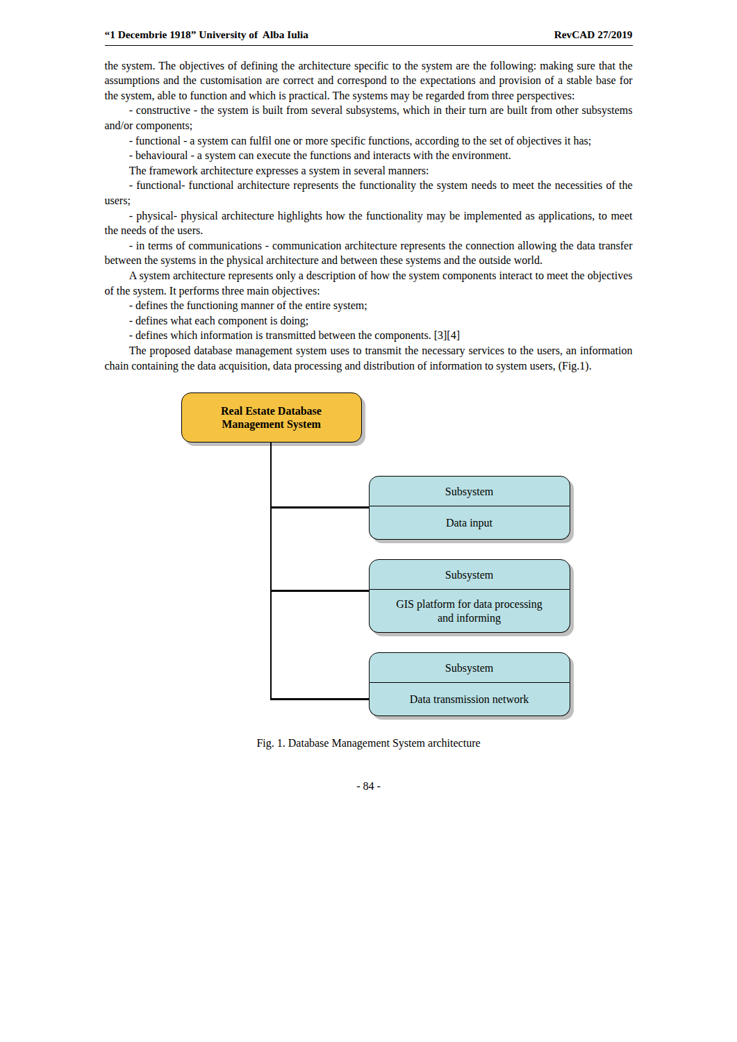“1 Decembrie 1918” University of Alba Iulia RevCAD 27/2019
the system. The objectives of defining the architecture specific to the system are the following: making sure that the assumptions and the customisation are correct and correspond to the expectations and provision of a stable base for the system, able to function and which is practical. The systems may be regarded from three perspectives:
- constructive - the system is built from several subsystems, which in their turn are built from other subsystems and/or components;
- functional - a system can fulfil one or more specific functions, according to the set of objectives it has;
- behavioural - a system can execute the functions and interacts with the environment.
The framework architecture expresses a system in several manners:
- functional- functional architecture represents the functionality the system needs to meet the necessities of the users;
- physical- physical architecture highlights how the functionality may be implemented as applications, to meet the needs of the users.
- in terms of communications - communication architecture represents the connection allowing the data transfer between the systems in the physical architecture and between these systems and the outside world.
A system architecture represents only a description of how the system components interact to meet the objectives of the system. It performs three main objectives:
- defines the functioning manner of the entire system;
- defines what each component is doing;
- defines which information is transmitted between the components. [3][4]
The proposed database management system uses to transmit the necessary services to the users, an information chain containing the data acquisition, data processing and distribution of information to system users, (Fig.1).
Real Estate Database
Management System
Subsystem
Data input
Subsystem
GIS platform for data processing
and informing
Subsystem
Data transmission network
Fig. 1. Database Management System architecture
- 84 -